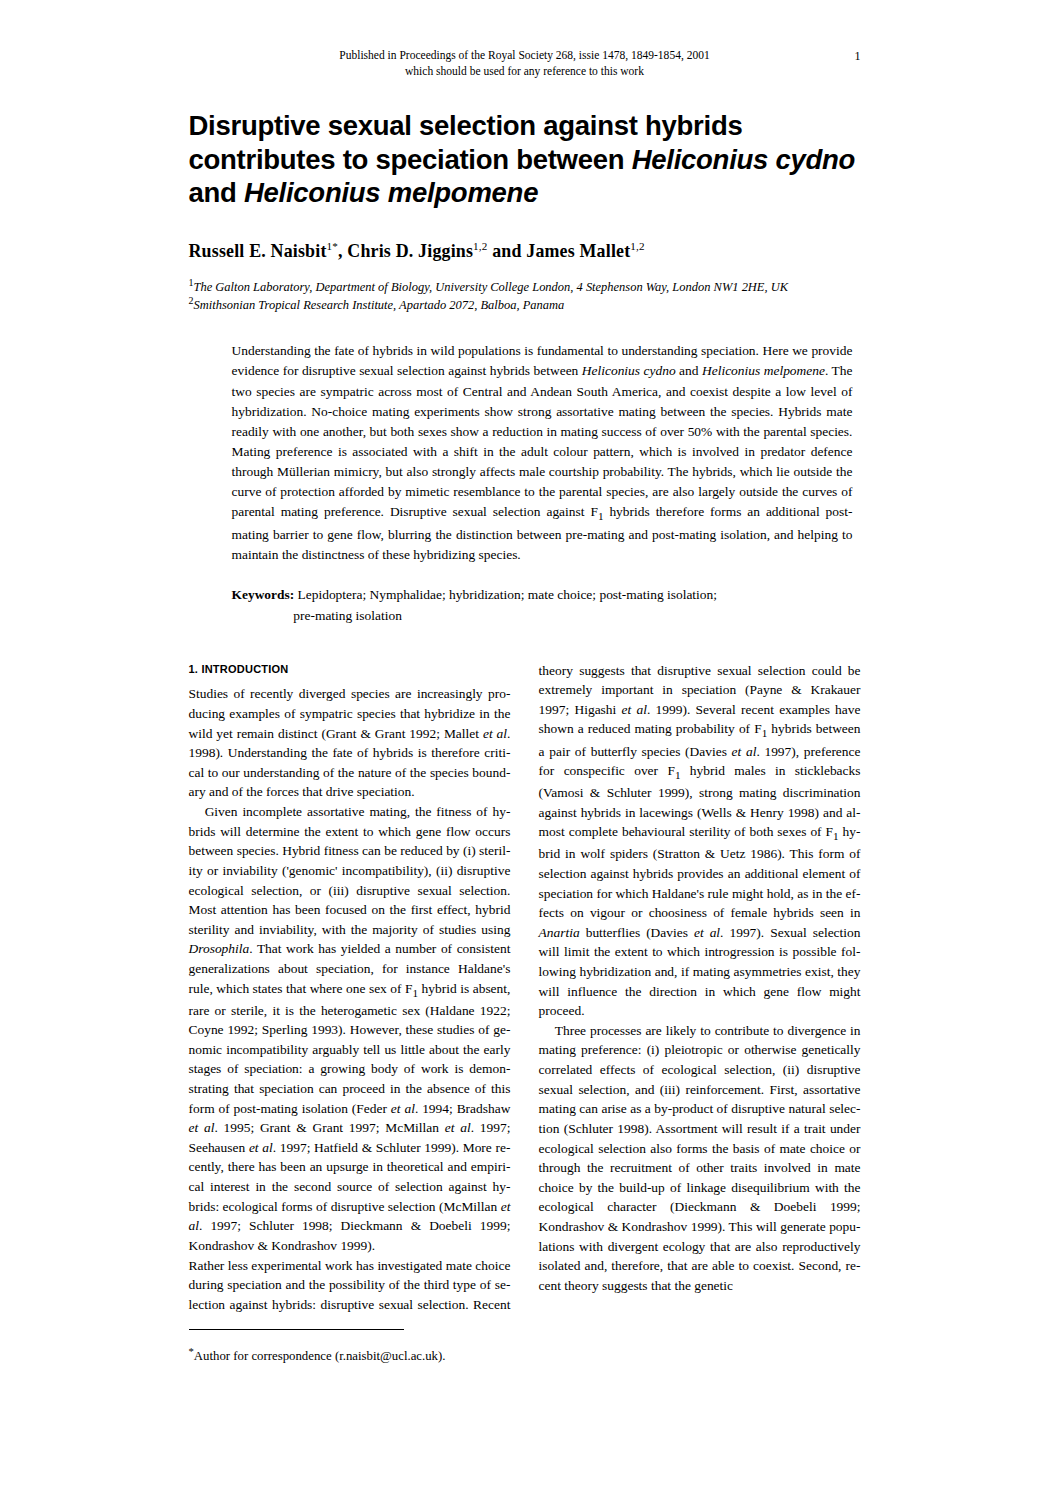1 Published in Proceedings of the Royal Society 268, issie 1478, 1849-1854, 2001
which should be used for any reference to this work
Disruptive sexual selection against hybrids contributes to speciation between Heliconius cydno and Heliconius melpomene
Russell E. Naisbit1*, Chris D. Jiggins1,2 and James Mallet1,2
1The Galton Laboratory, Department of Biology, University College London, 4 Stephenson Way, London NW1 2HE, UK
2Smithsonian Tropical Research Institute, Apartado 2072, Balboa, Panama
Understanding the fate of hybrids in wild populations is fundamental to understanding speciation. Here we provide evidence for disruptive sexual selection against hybrids between Heliconius cydno and Heliconius melpomene. The two species are sympatric across most of Central and Andean South America, and coexist despite a low level of hybridization. No-choice mating experiments show strong assortative mating between the species. Hybrids mate readily with one another, but both sexes show a reduction in mating success of over 50% with the parental species. Mating preference is associated with a shift in the adult colour pattern, which is involved in predator defence through Müllerian mimicry, but also strongly affects male courtship probability. The hybrids, which lie outside the curve of protection afforded by mimetic resemblance to the parental species, are also largely outside the curves of parental mating preference. Disruptive sexual selection against F1 hybrids therefore forms an additional post-mating barrier to gene flow, blurring the distinction between pre-mating and post-mating isolation, and helping to maintain the distinctness of these hybridizing species.
Keywords: Lepidoptera; Nymphalidae; hybridization; mate choice; post-mating isolation; pre-mating isolation
1. INTRODUCTION
Studies of recently diverged species are increasingly producing examples of sympatric species that hybridize in the wild yet remain distinct (Grant & Grant 1992; Mallet et al. 1998). Understanding the fate of hybrids is therefore critical to our understanding of the nature of the species boundary and of the forces that drive speciation.
Given incomplete assortative mating, the fitness of hybrids will determine the extent to which gene flow occurs between species. Hybrid fitness can be reduced by (i) sterility or inviability ('genomic' incompatibility), (ii) disruptive ecological selection, or (iii) disruptive sexual selection. Most attention has been focused on the first effect, hybrid sterility and inviability, with the majority of studies using Drosophila. That work has yielded a number of consistent generalizations about speciation, for instance Haldane's rule, which states that where one sex of F1 hybrid is absent, rare or sterile, it is the heterogametic sex (Haldane 1922; Coyne 1992; Sperling 1993). However, these studies of genomic incompatibility arguably tell us little about the early stages of speciation: a growing body of work is demonstrating that speciation can proceed in the absence of this form of post-mating isolation (Feder et al. 1994; Bradshaw et al. 1995; Grant & Grant 1997; McMillan et al. 1997; Seehausen et al. 1997; Hatfield & Schluter 1999). More recently, there has been an upsurge in theoretical and empirical interest in the second source of selection against hybrids: ecological forms of disruptive selection (McMillan et al. 1997; Schluter 1998; Dieckmann & Doebeli 1999; Kondrashov & Kondrashov 1999).
Rather less experimental work has investigated mate choice during speciation and the possibility of the third type of selection against hybrids: disruptive sexual selection. Recent theory suggests that disruptive sexual selection could be extremely important in speciation (Payne & Krakauer 1997; Higashi et al. 1999). Several recent examples have shown a reduced mating probability of F1 hybrids between a pair of butterfly species (Davies et al. 1997), preference for conspecific over F1 hybrid males in sticklebacks (Vamosi & Schluter 1999), strong mating discrimination against hybrids in lacewings (Wells & Henry 1998) and almost complete behavioural sterility of both sexes of F1 hybrid in wolf spiders (Stratton & Uetz 1986). This form of selection against hybrids provides an additional element of speciation for which Haldane's rule might hold, as in the effects on vigour or choosiness of female hybrids seen in Anartia butterflies (Davies et al. 1997). Sexual selection will limit the extent to which introgression is possible following hybridization and, if mating asymmetries exist, they will influence the direction in which gene flow might proceed.
Three processes are likely to contribute to divergence in mating preference: (i) pleiotropic or otherwise genetically correlated effects of ecological selection, (ii) disruptive sexual selection, and (iii) reinforcement. First, assortative mating can arise as a by-product of disruptive natural selection (Schluter 1998). Assortment will result if a trait under ecological selection also forms the basis of mate choice or through the recruitment of other traits involved in mate choice by the build-up of linkage disequilibrium with the ecological character (Dieckmann & Doebeli 1999; Kondrashov & Kondrashov 1999). This will generate populations with divergent ecology that are also reproductively isolated and, therefore, that are able to coexist. Second, recent theory suggests that the genetic
*Author for correspondence (r.naisbit@ucl.ac.uk).